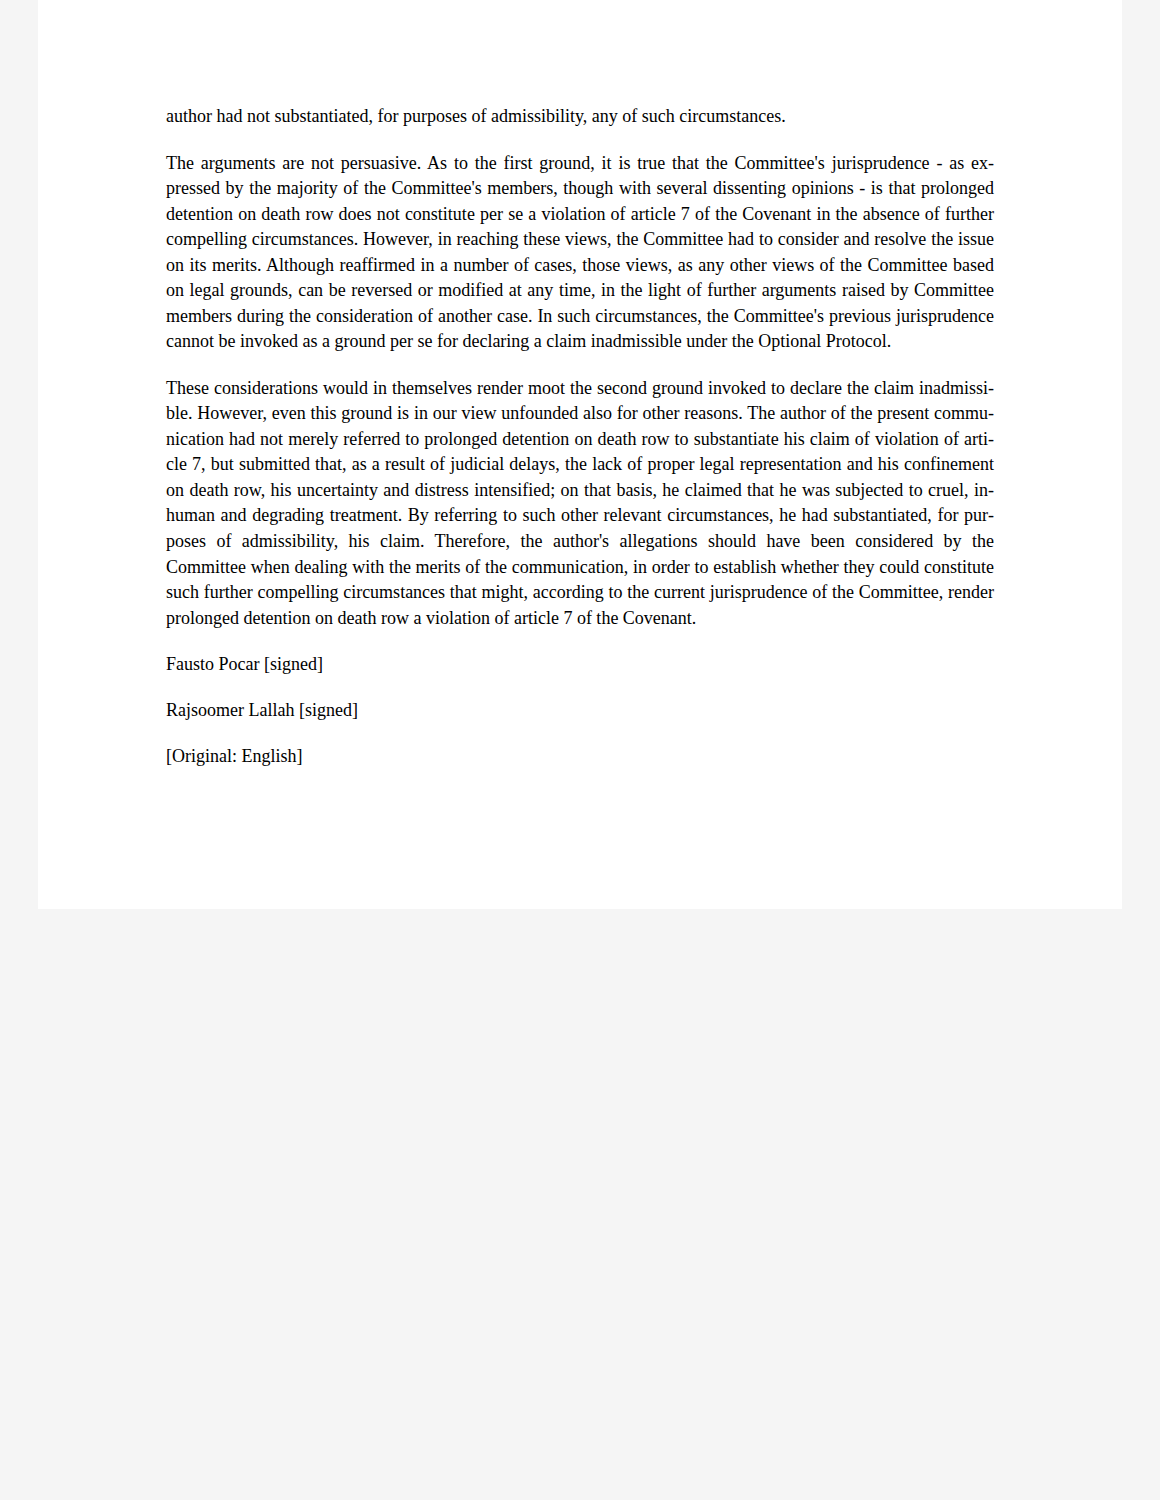author had not substantiated, for purposes of admissibility, any of such circumstances.
The arguments are not persuasive. As to the first ground, it is true that the Committee's jurisprudence - as expressed by the majority of the Committee's members, though with several dissenting opinions - is that prolonged detention on death row does not constitute per se a violation of article 7 of the Covenant in the absence of further compelling circumstances. However, in reaching these views, the Committee had to consider and resolve the issue on its merits. Although reaffirmed in a number of cases, those views, as any other views of the Committee based on legal grounds, can be reversed or modified at any time, in the light of further arguments raised by Committee members during the consideration of another case. In such circumstances, the Committee's previous jurisprudence cannot be invoked as a ground per se for declaring a claim inadmissible under the Optional Protocol.
These considerations would in themselves render moot the second ground invoked to declare the claim inadmissible. However, even this ground is in our view unfounded also for other reasons. The author of the present communication had not merely referred to prolonged detention on death row to substantiate his claim of violation of article 7, but submitted that, as a result of judicial delays, the lack of proper legal representation and his confinement on death row, his uncertainty and distress intensified; on that basis, he claimed that he was subjected to cruel, inhuman and degrading treatment. By referring to such other relevant circumstances, he had substantiated, for purposes of admissibility, his claim. Therefore, the author's allegations should have been considered by the Committee when dealing with the merits of the communication, in order to establish whether they could constitute such further compelling circumstances that might, according to the current jurisprudence of the Committee, render prolonged detention on death row a violation of article 7 of the Covenant.
Fausto Pocar [signed]
Rajsoomer Lallah [signed]
[Original: English]